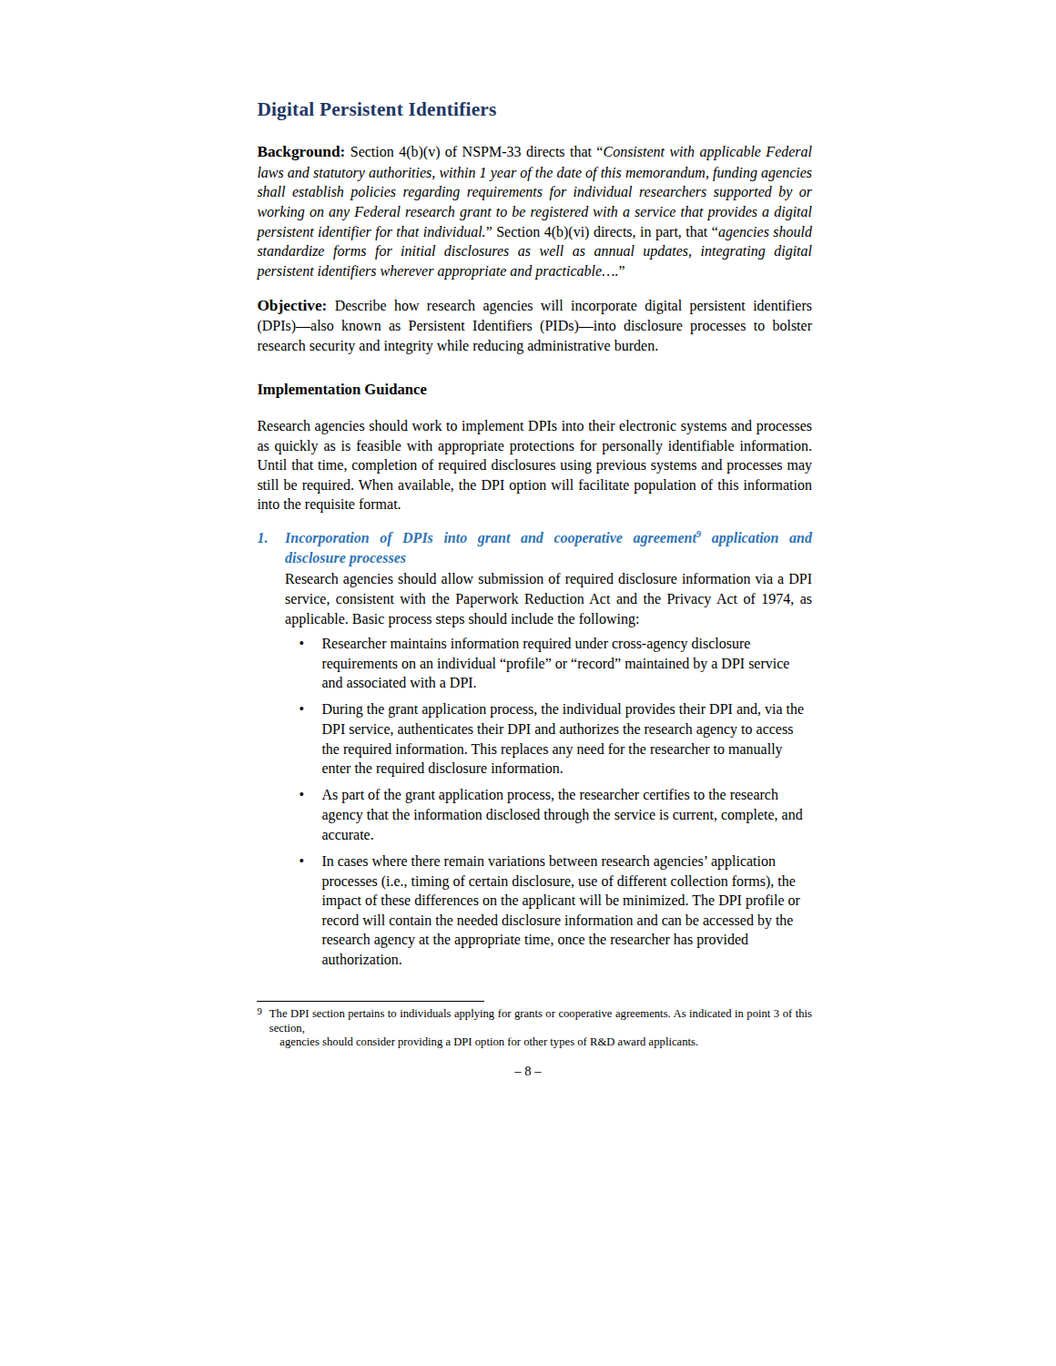Digital Persistent Identifiers
Background: Section 4(b)(v) of NSPM-33 directs that “Consistent with applicable Federal laws and statutory authorities, within 1 year of the date of this memorandum, funding agencies shall establish policies regarding requirements for individual researchers supported by or working on any Federal research grant to be registered with a service that provides a digital persistent identifier for that individual.” Section 4(b)(vi) directs, in part, that “agencies should standardize forms for initial disclosures as well as annual updates, integrating digital persistent identifiers wherever appropriate and practicable….”
Objective: Describe how research agencies will incorporate digital persistent identifiers (DPIs)—also known as Persistent Identifiers (PIDs)—into disclosure processes to bolster research security and integrity while reducing administrative burden.
Implementation Guidance
Research agencies should work to implement DPIs into their electronic systems and processes as quickly as is feasible with appropriate protections for personally identifiable information. Until that time, completion of required disclosures using previous systems and processes may still be required. When available, the DPI option will facilitate population of this information into the requisite format.
1. Incorporation of DPIs into grant and cooperative agreement9 application and disclosure processes
Research agencies should allow submission of required disclosure information via a DPI service, consistent with the Paperwork Reduction Act and the Privacy Act of 1974, as applicable. Basic process steps should include the following:
Researcher maintains information required under cross-agency disclosure requirements on an individual “profile” or “record” maintained by a DPI service and associated with a DPI.
During the grant application process, the individual provides their DPI and, via the DPI service, authenticates their DPI and authorizes the research agency to access the required information. This replaces any need for the researcher to manually enter the required disclosure information.
As part of the grant application process, the researcher certifies to the research agency that the information disclosed through the service is current, complete, and accurate.
In cases where there remain variations between research agencies’ application processes (i.e., timing of certain disclosure, use of different collection forms), the impact of these differences on the applicant will be minimized. The DPI profile or record will contain the needed disclosure information and can be accessed by the research agency at the appropriate time, once the researcher has provided authorization.
9 The DPI section pertains to individuals applying for grants or cooperative agreements. As indicated in point 3 of this section, agencies should consider providing a DPI option for other types of R&D award applicants.
– 8 –